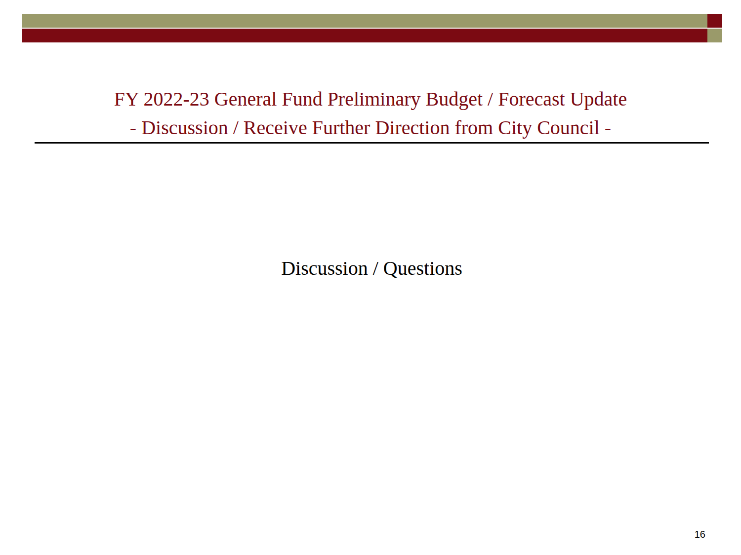FY 2022-23 General Fund Preliminary Budget / Forecast Update
- Discussion / Receive Further Direction from City Council -
Discussion / Questions
16